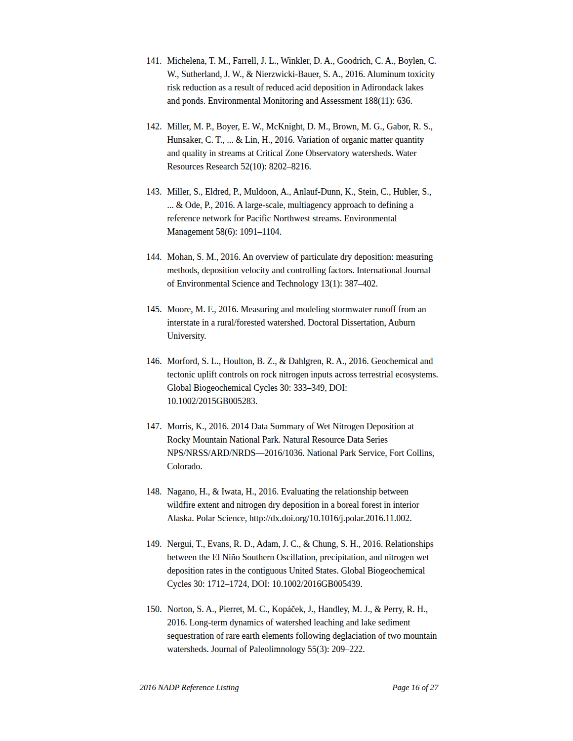141. Michelena, T. M., Farrell, J. L., Winkler, D. A., Goodrich, C. A., Boylen, C. W., Sutherland, J. W., & Nierzwicki-Bauer, S. A., 2016. Aluminum toxicity risk reduction as a result of reduced acid deposition in Adirondack lakes and ponds. Environmental Monitoring and Assessment 188(11): 636.
142. Miller, M. P., Boyer, E. W., McKnight, D. M., Brown, M. G., Gabor, R. S., Hunsaker, C. T., ... & Lin, H., 2016. Variation of organic matter quantity and quality in streams at Critical Zone Observatory watersheds. Water Resources Research 52(10): 8202–8216.
143. Miller, S., Eldred, P., Muldoon, A., Anlauf-Dunn, K., Stein, C., Hubler, S., ... & Ode, P., 2016. A large-scale, multiagency approach to defining a reference network for Pacific Northwest streams. Environmental Management 58(6): 1091–1104.
144. Mohan, S. M., 2016. An overview of particulate dry deposition: measuring methods, deposition velocity and controlling factors. International Journal of Environmental Science and Technology 13(1): 387–402.
145. Moore, M. F., 2016. Measuring and modeling stormwater runoff from an interstate in a rural/forested watershed. Doctoral Dissertation, Auburn University.
146. Morford, S. L., Houlton, B. Z., & Dahlgren, R. A., 2016. Geochemical and tectonic uplift controls on rock nitrogen inputs across terrestrial ecosystems. Global Biogeochemical Cycles 30: 333–349, DOI: 10.1002/2015GB005283.
147. Morris, K., 2016. 2014 Data Summary of Wet Nitrogen Deposition at Rocky Mountain National Park. Natural Resource Data Series NPS/NRSS/ARD/NRDS—2016/1036. National Park Service, Fort Collins, Colorado.
148. Nagano, H., & Iwata, H., 2016. Evaluating the relationship between wildfire extent and nitrogen dry deposition in a boreal forest in interior Alaska. Polar Science, http://dx.doi.org/10.1016/j.polar.2016.11.002.
149. Nergui, T., Evans, R. D., Adam, J. C., & Chung, S. H., 2016. Relationships between the El Niño Southern Oscillation, precipitation, and nitrogen wet deposition rates in the contiguous United States. Global Biogeochemical Cycles 30: 1712–1724, DOI: 10.1002/2016GB005439.
150. Norton, S. A., Pierret, M. C., Kopáček, J., Handley, M. J., & Perry, R. H., 2016. Long-term dynamics of watershed leaching and lake sediment sequestration of rare earth elements following deglaciation of two mountain watersheds. Journal of Paleolimnology 55(3): 209–222.
2016 NADP Reference Listing
Page 16 of 27